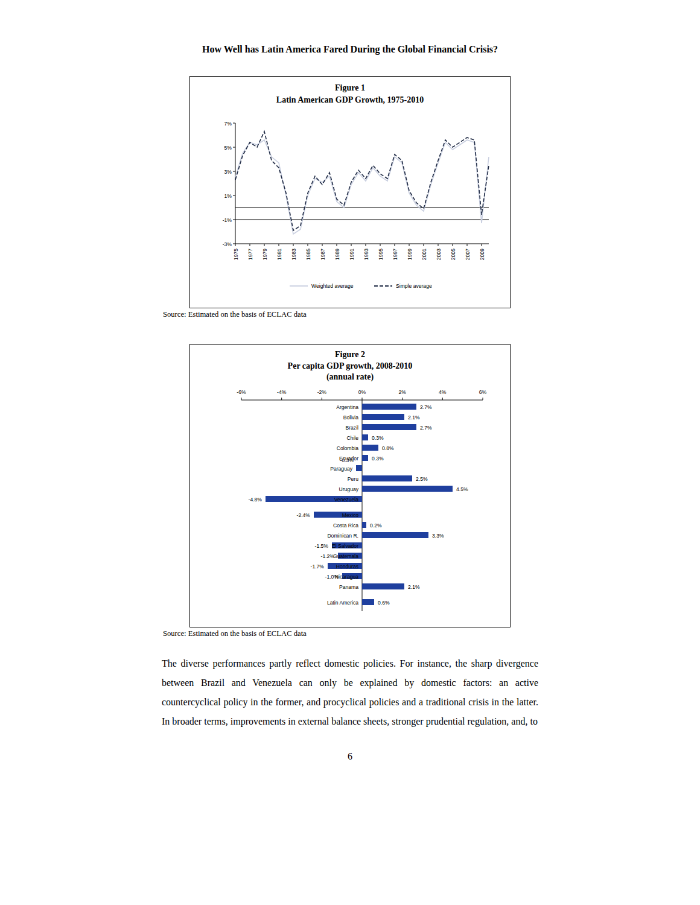How Well has Latin America Fared During the Global Financial Crisis?
Figure 1
Latin American GDP Growth, 1975-2010
Y ticks and labels: 7% at y=30, 5% at y=62, 3% at y=94, 1% at y=126, -1% at y=158... Actually map: value v -> y = 190 - v*16 (per 1% = 16px) 7% -> 190-112=78? Let's recompute to fit 30..230. Range -3% to 7% = 10 units over 200px => 20px per 1%. y(v) = 190 - v*20 => y(7)=50, y(5)=90, y(3)=130, y(1)=170, y(-1)=210, y(-3)=250 (too low) Adjust: zero at y=170; y(v)=170 - v*20 => y(7)=30, y(5)=70, y(3)=110, y(1)=150, y(-1)=190, y(-3)=230 7% 5% 3% 1% -1% -3% 1975 1977 1979 1981 1983 1985 1987 1989 1991 1993 1995 1997 1999 2001 2003 2005 2007 2009 Weighted average Simple average
Source: Estimated on the basis of ECLAC data
Figure 2
Per capita GDP growth, 2008-2010
(annual rate)
-6% -4% -2% 0% 2% 4% 6% Argentina 2.7% Bolivia 2.1% Brazil 2.7% Chile 0.3% Colombia 0.8% Ecuador 0.3% Paraguay x -0.3% Peru 2.5% Uruguay 4.5% Venezuela -4.8% Mexico -2.4% Costa Rica 0.2% Dominican R. 3.3% El Salvador -1.5% Guatemala -1.2% Honduras -1.7% Nicaragua -1.0% Panama 2.1% Latin America 0.6%
Source: Estimated on the basis of ECLAC data
The diverse performances partly reflect domestic policies. For instance, the sharp divergence between Brazil and Venezuela can only be explained by domestic factors: an active countercyclical policy in the former, and procyclical policies and a traditional crisis in the latter. In broader terms, improvements in external balance sheets, stronger prudential regulation, and, to
6